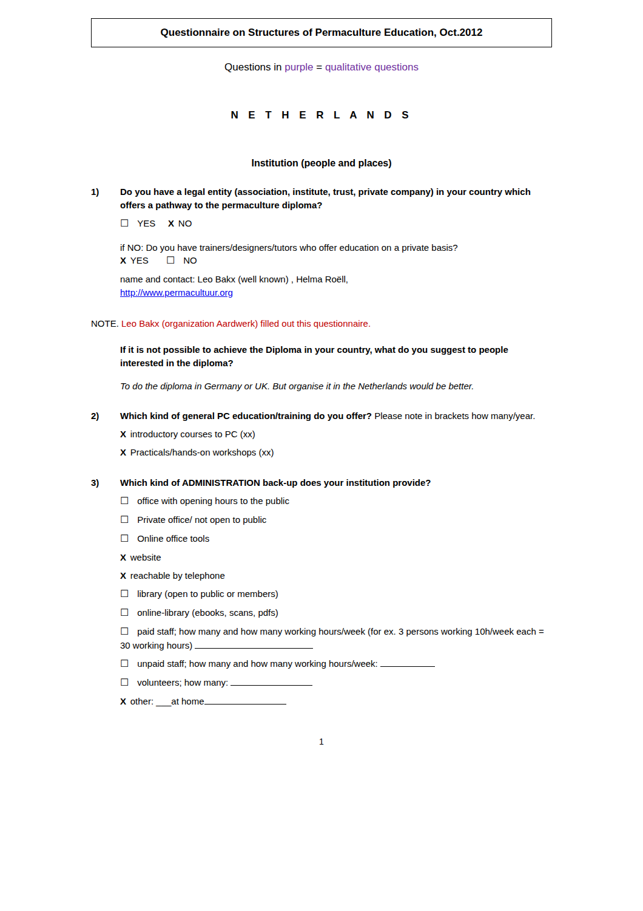Questionnaire on Structures of Permaculture Education, Oct.2012
Questions in purple = qualitative questions
N E T H E R L A N D S
Institution (people and places)
1)
Do you have a legal entity (association, institute, trust, private company) in your country which offers a pathway to the permaculture diploma?
YES XNO
if NO: Do you have trainers/designers/tutors who offer education on a private basis?
XYES NO
name and contact: Leo Bakx (well known) , Helma Roëll,
http://www.permacultuur.org
NOTE. Leo Bakx (organization Aardwerk) filled out this questionnaire.
If it is not possible to achieve the Diploma in your country, what do you suggest to people interested in the diploma?
To do the diploma in Germany or UK. But organise it in the Netherlands would be better.
2)
Which kind of general PC education/training do you offer? Please note in brackets how many/year.
Xintroductory courses to PC (xx)
XPracticals/hands-on workshops (xx)
3)
Which kind of ADMINISTRATION back-up does your institution provide?
office with opening hours to the public
Private office/ not open to public
Online office tools
Xwebsite
Xreachable by telephone
library (open to public or members)
online-library (ebooks, scans, pdfs)
paid staff; how many and how many working hours/week (for ex. 3 persons working 10h/week each = 30 working hours)
unpaid staff; how many and how many working hours/week:
volunteers; how many:
Xother: ___at home
1